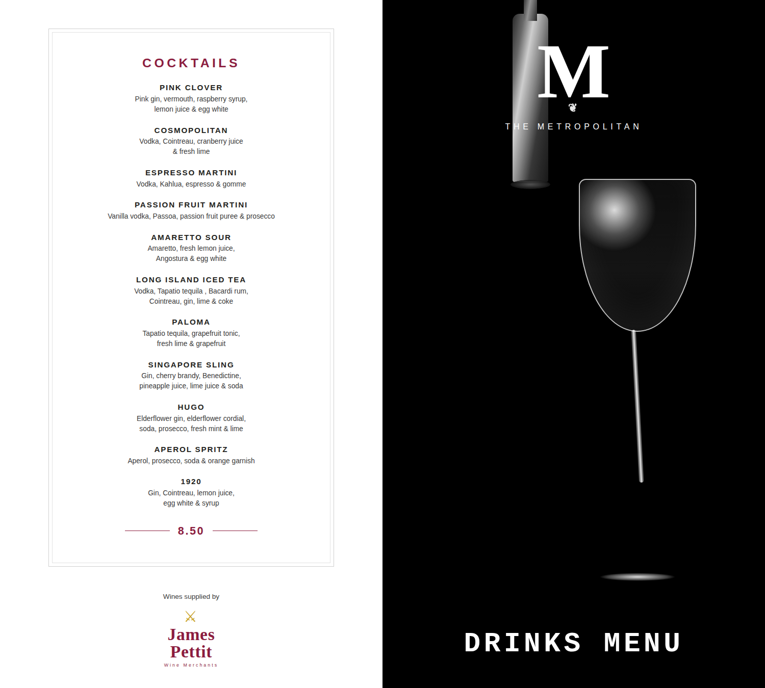Cocktails
Pink Clover Pink gin, vermouth, raspberry syrup,
lemon juice & egg white
Cosmopolitan Vodka, Cointreau, cranberry juice
& fresh lime
Espresso Martini Vodka, Kahlua, espresso & gomme
Passion Fruit Martini Vanilla vodka, Passoa, passion fruit puree & prosecco
Amaretto Sour Amaretto, fresh lemon juice,
Angostura & egg white
Long Island Iced Tea Vodka, Tapatio tequila , Bacardi rum,
Cointreau, gin, lime & coke
Paloma Tapatio tequila, grapefruit tonic,
fresh lime & grapefruit
Singapore Sling Gin, cherry brandy, Benedictine,
pineapple juice, lime juice & soda
Hugo Elderflower gin, elderflower cordial,
soda, prosecco, fresh mint & lime
Aperol Spritz Aperol, prosecco, soda & orange garnish
1920 Gin, Cointreau, lemon juice,
egg white & syrup
8.50
Wines supplied by
⚔ James Pettit Wine Merchants
M❦
The Metropolitan
Drinks Menu